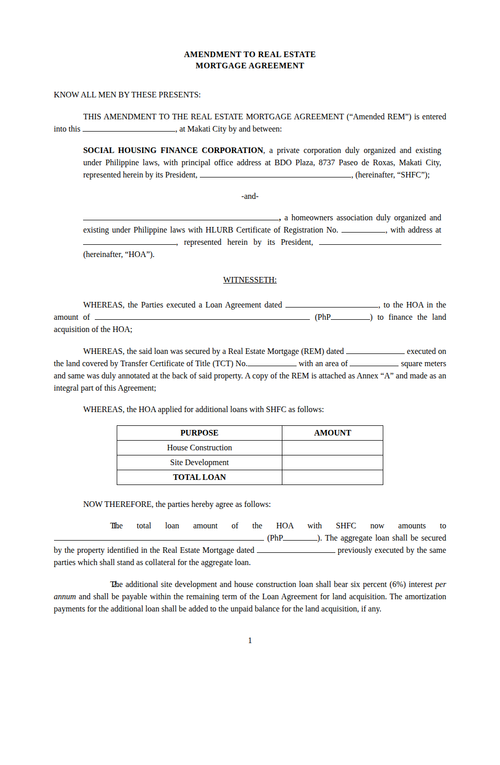AMENDMENT TO REAL ESTATE
MORTGAGE AGREEMENT
KNOW ALL MEN BY THESE PRESENTS:
THIS AMENDMENT TO THE REAL ESTATE MORTGAGE AGREEMENT (“Amended REM”) is entered into this , at Makati City by and between:
SOCIAL HOUSING FINANCE CORPORATION, a private corporation duly organized and existing under Philippine laws, with principal office address at BDO Plaza, 8737 Paseo de Roxas, Makati City, represented herein by its President, , (hereinafter, “SHFC”);
-and-
, a homeowners association duly organized and existing under Philippine laws with HLURB Certificate of Registration No. , with address at , represented herein by its President, (hereinafter, “HOA”).
WITNESSETH:
WHEREAS, the Parties executed a Loan Agreement dated , to the HOA in the amount of (PhP ) to finance the land acquisition of the HOA;
WHEREAS, the said loan was secured by a Real Estate Mortgage (REM) dated executed on the land covered by Transfer Certificate of Title (TCT) No. with an area of square meters and same was duly annotated at the back of said property. A copy of the REM is attached as Annex “A” and made as an integral part of this Agreement;
WHEREAS, the HOA applied for additional loans with SHFC as follows:
| PURPOSE | AMOUNT |
| --- | --- |
| House Construction | |
| Site Development | |
| TOTAL LOAN | |
NOW THEREFORE, the parties hereby agree as follows:
1. The total loan amount of the HOA with SHFC now amounts to (PhP ). The aggregate loan shall be secured by the property identified in the Real Estate Mortgage dated previously executed by the same parties which shall stand as collateral for the aggregate loan.
2. The additional site development and house construction loan shall bear six percent (6%) interest per annum and shall be payable within the remaining term of the Loan Agreement for land acquisition. The amortization payments for the additional loan shall be added to the unpaid balance for the land acquisition, if any.
1